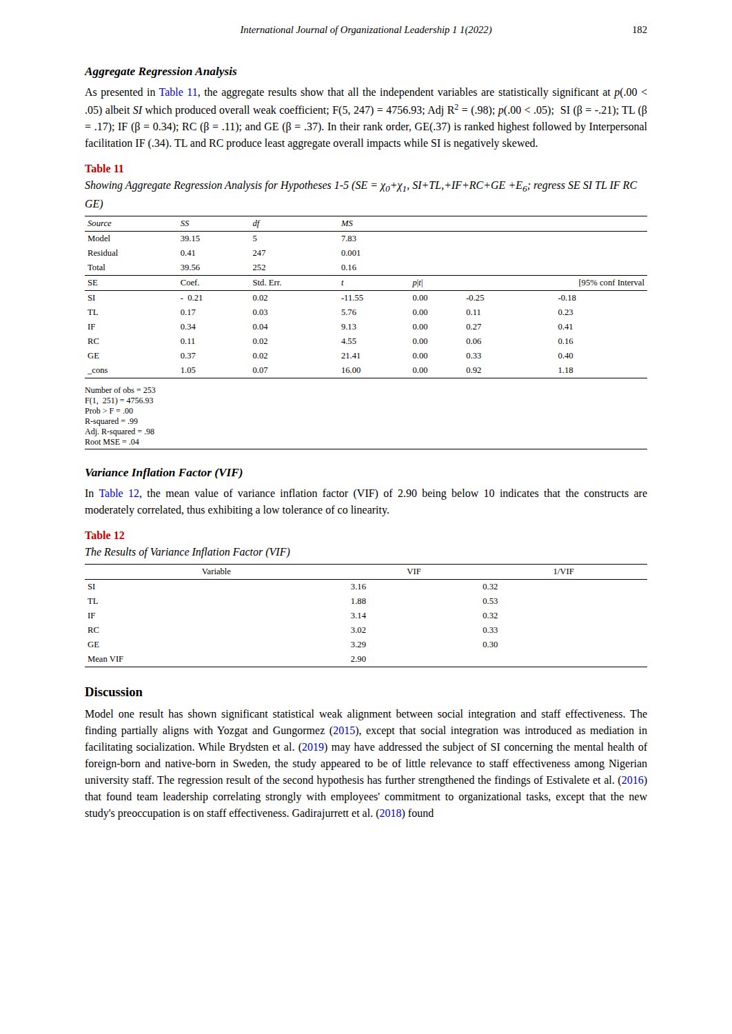International Journal of Organizational Leadership 1 1(2022) 182
Aggregate Regression Analysis
As presented in Table 11, the aggregate results show that all the independent variables are statistically significant at p(.00 < .05) albeit SI which produced overall weak coefficient; F(5, 247) = 4756.93; Adj R2 = (.98); p(.00 < .05); SI (β = -.21); TL (β = .17); IF (β = 0.34); RC (β = .11); and GE (β = .37). In their rank order, GE(.37) is ranked highest followed by Interpersonal facilitation IF (.34). TL and RC produce least aggregate overall impacts while SI is negatively skewed.
Table 11
Showing Aggregate Regression Analysis for Hypotheses 1-5 (SE = χ0+χ1, SI+TL,+IF+RC+GE +E6; regress SE SI TL IF RC GE)
| Source | SS | df | MS | | | |
| --- | --- | --- | --- | --- | --- | --- |
| Model | 39.15 | 5 | 7.83 | | | |
| Residual | 0.41 | 247 | 0.001 | | | |
| Total | 39.56 | 252 | 0.16 | | | |
| SE | Coef. | Std. Err. | t | p / t / | [95% conf Interval |
| SI | - 0.21 | 0.02 | -11.55 | 0.00 | -0.25 | -0.18 |
| TL | 0.17 | 0.03 | 5.76 | 0.00 | 0.11 | 0.23 |
| IF | 0.34 | 0.04 | 9.13 | 0.00 | 0.27 | 0.41 |
| RC | 0.11 | 0.02 | 4.55 | 0.00 | 0.06 | 0.16 |
| GE | 0.37 | 0.02 | 21.41 | 0.00 | 0.33 | 0.40 |
| _cons | 1.05 | 0.07 | 16.00 | 0.00 | 0.92 | 1.18 |
Number of obs = 253
F(1, 251) = 4756.93
Prob > F = .00
R-squared = .99
Adj. R-squared = .98
Root MSE = .04
Variance Inflation Factor (VIF)
In Table 12, the mean value of variance inflation factor (VIF) of 2.90 being below 10 indicates that the constructs are moderately correlated, thus exhibiting a low tolerance of co linearity.
Table 12
The Results of Variance Inflation Factor (VIF)
| Variable | VIF | 1/VIF |
| --- | --- | --- |
| SI | 3.16 | 0.32 |
| TL | 1.88 | 0.53 |
| IF | 3.14 | 0.32 |
| RC | 3.02 | 0.33 |
| GE | 3.29 | 0.30 |
| Mean VIF | 2.90 | |
Discussion
Model one result has shown significant statistical weak alignment between social integration and staff effectiveness. The finding partially aligns with Yozgat and Gungormez (2015), except that social integration was introduced as mediation in facilitating socialization. While Brydsten et al. (2019) may have addressed the subject of SI concerning the mental health of foreign-born and native-born in Sweden, the study appeared to be of little relevance to staff effectiveness among Nigerian university staff. The regression result of the second hypothesis has further strengthened the findings of Estivalete et al. (2016) that found team leadership correlating strongly with employees' commitment to organizational tasks, except that the new study's preoccupation is on staff effectiveness. Gadirajurrett et al. (2018) found